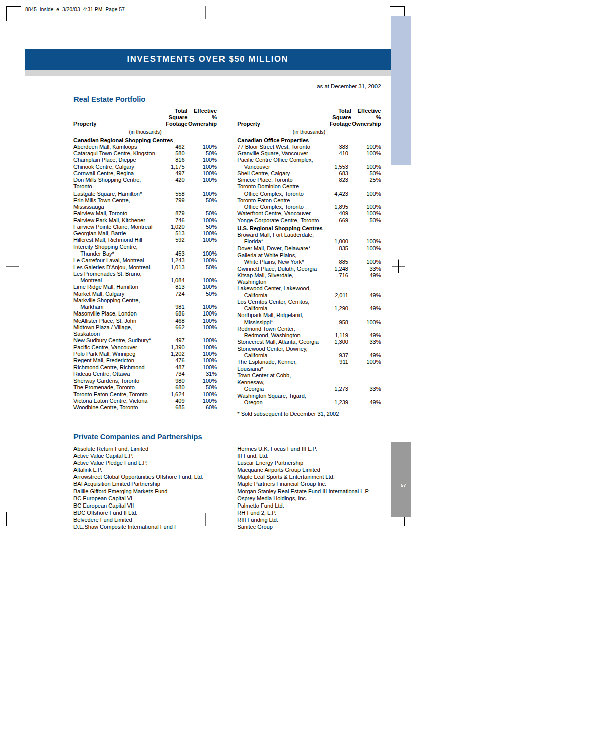8845_Inside_e 3/20/03 4:31 PM Page 57
INVESTMENTS OVER $50 MILLION
as at December 31, 2002
Real Estate Portfolio
| | Total Square | Effective % |
| --- | --- | --- |
| Property | Footage | Ownership |
| (in thousands) |
| Canadian Regional Shopping Centres |
| Aberdeen Mall, Kamloops | 462 | 100% |
| Cataraqui Town Centre, Kingston | 580 | 50% |
| Champlain Place, Dieppe | 816 | 100% |
| Chinook Centre, Calgary | 1,175 | 100% |
| Cornwall Centre, Regina | 497 | 100% |
| Don Mills Shopping Centre, Toronto | 420 | 100% |
| Eastgate Square, Hamilton* | 558 | 100% |
| Erin Mills Town Centre, Mississauga | 799 | 50% |
| Fairview Mall, Toronto | 879 | 50% |
| Fairview Park Mall, Kitchener | 746 | 100% |
| Fairview Pointe Claire, Montreal | 1,020 | 50% |
| Georgian Mall, Barrie | 513 | 100% |
| Hillcrest Mall, Richmond Hill | 592 | 100% |
| Intercity Shopping Centre, | | |
| Thunder Bay* | 453 | 100% |
| Le Carrefour Laval, Montreal | 1,243 | 100% |
| Les Galeries D'Anjou, Montreal | 1,013 | 50% |
| Les Promenades St. Bruno, | | |
| Montreal | 1,084 | 100% |
| Lime Ridge Mall, Hamilton | 813 | 100% |
| Market Mall, Calgary | 724 | 50% |
| Markville Shopping Centre, | | |
| Markham | 981 | 100% |
| Masonville Place, London | 686 | 100% |
| McAllister Place, St. John | 468 | 100% |
| Midtown Plaza / Village, Saskatoon | 662 | 100% |
| New Sudbury Centre, Sudbury* | 497 | 100% |
| Pacific Centre, Vancouver | 1,390 | 100% |
| Polo Park Mall, Winnipeg | 1,202 | 100% |
| Regent Mall, Fredericton | 476 | 100% |
| Richmond Centre, Richmond | 487 | 100% |
| Rideau Centre, Ottawa | 734 | 31% |
| Sherway Gardens, Toronto | 980 | 100% |
| The Promenade, Toronto | 680 | 50% |
| Toronto Eaton Centre, Toronto | 1,624 | 100% |
| Victoria Eaton Centre, Victoria | 409 | 100% |
| Woodbine Centre, Toronto | 685 | 60% |
| | Total Square | Effective % |
| --- | --- | --- |
| Property | Footage | Ownership |
| (in thousands) |
| Canadian Office Properties |
| 77 Bloor Street West, Toronto | 383 | 100% |
| Granville Square, Vancouver | 410 | 100% |
| Pacific Centre Office Complex, | | |
| Vancouver | 1,553 | 100% |
| Shell Centre, Calgary | 683 | 50% |
| Simcoe Place, Toronto | 823 | 25% |
| Toronto Dominion Centre | | |
| Office Complex, Toronto | 4,423 | 100% |
| Toronto Eaton Centre | | |
| Office Complex, Toronto | 1,895 | 100% |
| Waterfront Centre, Vancouver | 409 | 100% |
| Yonge Corporate Centre, Toronto | 669 | 50% |
| U.S. Regional Shopping Centres |
| Broward Mall, Fort Lauderdale, | | |
| Florida* | 1,000 | 100% |
| Dover Mall, Dover, Delaware* | 835 | 100% |
| Galleria at White Plains, | | |
| White Plains, New York* | 885 | 100% |
| Gwinnett Place, Duluth, Georgia | 1,248 | 33% |
| Kitsap Mall, Silverdale, Washington | 716 | 49% |
| Lakewood Center, Lakewood, | | |
| California | 2,011 | 49% |
| Los Cerritos Center, Cerritos, | | |
| California | 1,290 | 49% |
| Northpark Mall, Ridgeland, | | |
| Mississippi* | 958 | 100% |
| Redmond Town Center, | | |
| Redmond, Washington | 1,119 | 49% |
| Stonecrest Mall, Atlanta, Georgia | 1,300 | 33% |
| Stonewood Center, Downey, | | |
| California | 937 | 49% |
| The Esplanade, Kenner, Louisiana* | 911 | 100% |
| Town Center at Cobb, Kennesaw, | | |
| Georgia | 1,273 | 33% |
| Washington Square, Tigard, | | |
| Oregon | 1,239 | 49% |
* Sold subsequent to December 31, 2002
Private Companies and Partnerships
Absolute Return Fund, Limited
Active Value Capital L.P.
Active Value Pledge Fund L.P.
Altalink L.P.
Arrowstreet Global Opportunities Offshore Fund, Ltd.
BAI Acquisition Limited Partnership
Baillie Gifford Emerging Markets Fund
BC European Capital VI
BC European Capital VII
BDC Offshore Fund II Ltd.
Belvedere Fund Limited
D.E.Shaw Composite International Fund I
DLJ Merchant Banking Partners II, L.P.
Friedrich Grohe AG
Hancock Timber Resource Group
Heartland Industrial Partners, L.P.
Hermes U.K. Focus Fund III L.P.
III Fund, Ltd.
Luscar Energy Partnership
Macquarie Airports Group Limited
Maple Leaf Sports & Entertainment Ltd.
Maple Partners Financial Group Inc.
Morgan Stanley Real Estate Fund III International L.P.
Osprey Media Holdings, Inc.
Palmetto Fund Ltd.
RH Fund 2, L.P.
RIII Funding Ltd.
Sanitec Group
Schroder Asian Properties L.P.
Southern Cross Airports Corporation Holdings Limited
Trimac Corporation
57